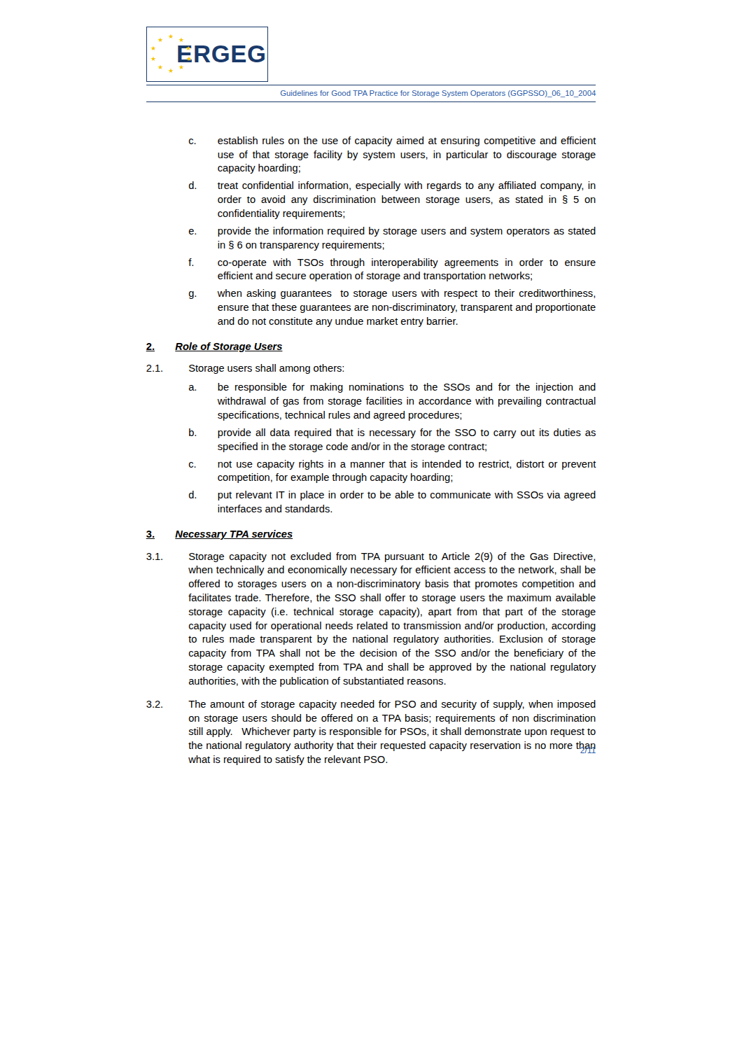★ ★ ★ ★ ★ ★ ★ ★ ★ ★
ERGEG
Guidelines for Good TPA Practice for Storage System Operators (GGPSSO)_06_10_2004
c. establish rules on the use of capacity aimed at ensuring competitive and efficient use of that storage facility by system users, in particular to discourage storage capacity hoarding;
d. treat confidential information, especially with regards to any affiliated company, in order to avoid any discrimination between storage users, as stated in § 5 on confidentiality requirements;
e. provide the information required by storage users and system operators as stated in § 6 on transparency requirements;
f. co-operate with TSOs through interoperability agreements in order to ensure efficient and secure operation of storage and transportation networks;
g. when asking guarantees to storage users with respect to their creditworthiness, ensure that these guarantees are non-discriminatory, transparent and proportionate and do not constitute any undue market entry barrier.
2. Role of Storage Users
2.1. Storage users shall among others:
a. be responsible for making nominations to the SSOs and for the injection and withdrawal of gas from storage facilities in accordance with prevailing contractual specifications, technical rules and agreed procedures;
b. provide all data required that is necessary for the SSO to carry out its duties as specified in the storage code and/or in the storage contract;
c. not use capacity rights in a manner that is intended to restrict, distort or prevent competition, for example through capacity hoarding;
d. put relevant IT in place in order to be able to communicate with SSOs via agreed interfaces and standards.
3. Necessary TPA services
3.1. Storage capacity not excluded from TPA pursuant to Article 2(9) of the Gas Directive, when technically and economically necessary for efficient access to the network, shall be offered to storages users on a non-discriminatory basis that promotes competition and facilitates trade. Therefore, the SSO shall offer to storage users the maximum available storage capacity (i.e. technical storage capacity), apart from that part of the storage capacity used for operational needs related to transmission and/or production, according to rules made transparent by the national regulatory authorities. Exclusion of storage capacity from TPA shall not be the decision of the SSO and/or the beneficiary of the storage capacity exempted from TPA and shall be approved by the national regulatory authorities, with the publication of substantiated reasons.
3.2. The amount of storage capacity needed for PSO and security of supply, when imposed on storage users should be offered on a TPA basis; requirements of non discrimination still apply. Whichever party is responsible for PSOs, it shall demonstrate upon request to the national regulatory authority that their requested capacity reservation is no more than what is required to satisfy the relevant PSO.
2/11